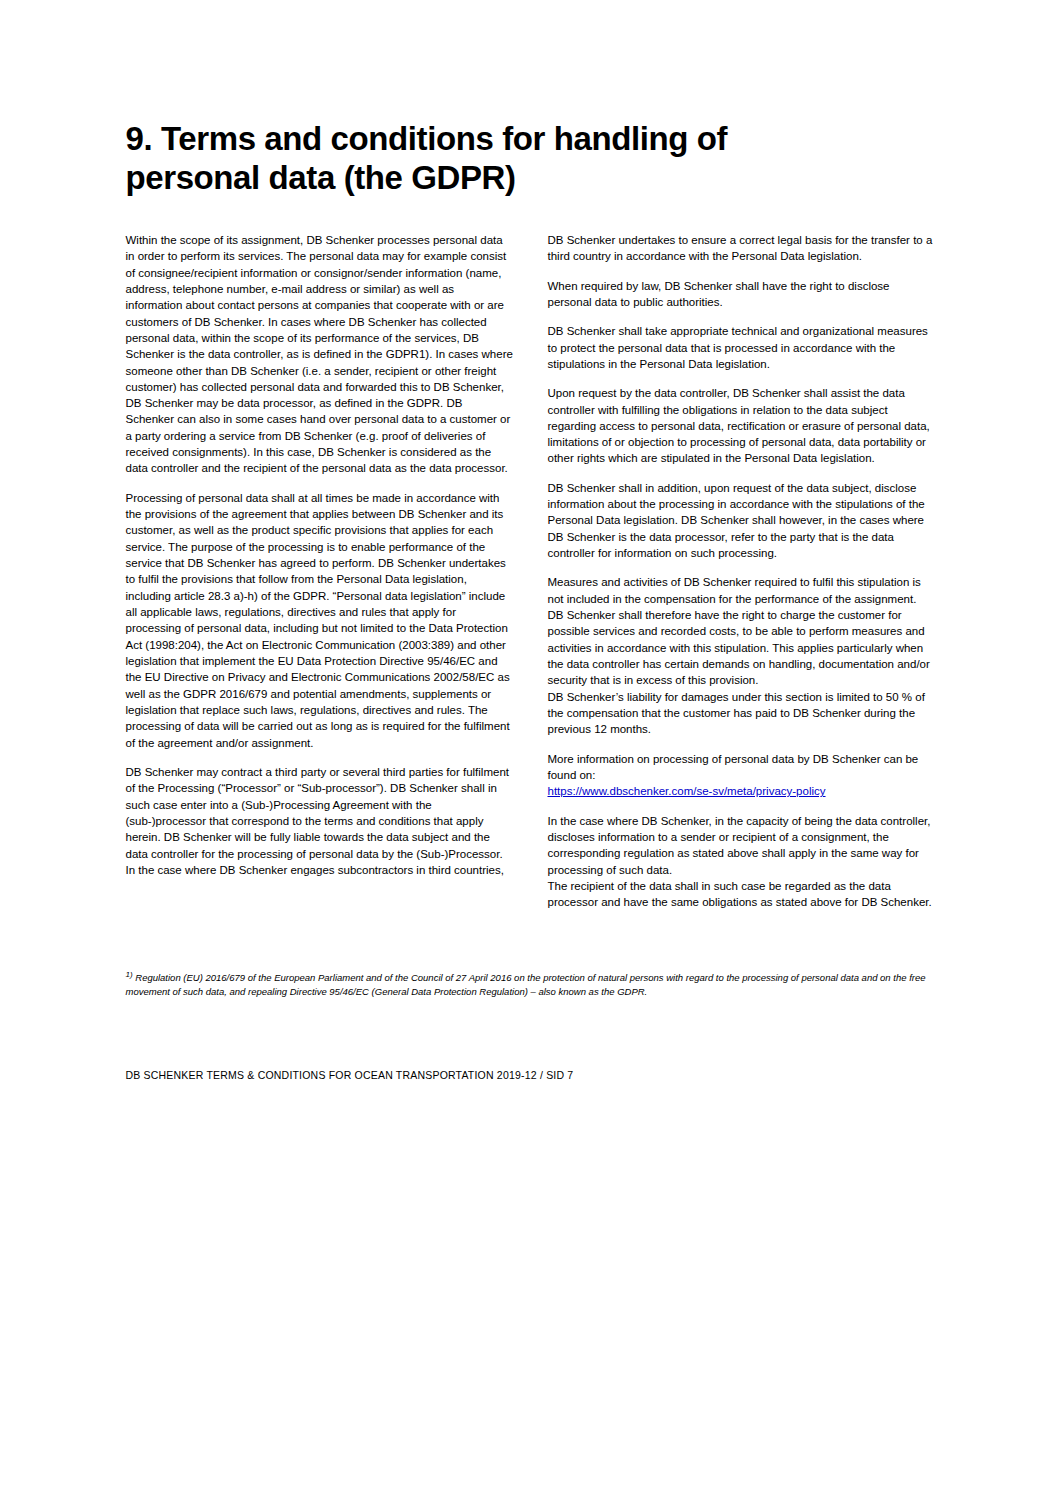9. Terms and conditions for handling of
personal data (the GDPR)
Within the scope of its assignment, DB Schenker processes personal data in order to perform its services. The personal data may for example consist of consignee/recipient information or consignor/sender information (name, address, telephone number, e-mail address or similar) as well as information about contact persons at companies that cooperate with or are customers of DB Schenker. In cases where DB Schenker has collected personal data, within the scope of its performance of the services, DB Schenker is the data controller, as is defined in the GDPR1). In cases where someone other than DB Schenker (i.e. a sender, recipient or other freight customer) has collected personal data and forwarded this to DB Schenker, DB Schenker may be data processor, as defined in the GDPR. DB Schenker can also in some cases hand over personal data to a customer or a party ordering a service from DB Schenker (e.g. proof of deliveries of received consignments). In this case, DB Schenker is considered as the data controller and the recipient of the personal data as the data processor.
Processing of personal data shall at all times be made in accordance with the provisions of the agreement that applies between DB Schenker and its customer, as well as the product specific provisions that applies for each service. The purpose of the processing is to enable performance of the service that DB Schenker has agreed to perform. DB Schenker undertakes to fulfil the provisions that follow from the Personal Data legislation, including article 28.3 a)-h) of the GDPR. “Personal data legislation” include all applicable laws, regulations, directives and rules that apply for processing of personal data, including but not limited to the Data Protection Act (1998:204), the Act on Electronic Communication (2003:389) and other legislation that implement the EU Data Protection Directive 95/46/EC and the EU Directive on Privacy and Electronic Communications 2002/58/EC as well as the GDPR 2016/679 and potential amendments, supplements or legislation that replace such laws, regulations, directives and rules. The processing of data will be carried out as long as is required for the fulfilment of the agreement and/or assignment.
DB Schenker may contract a third party or several third parties for fulfilment of the Processing (“Processor” or “Sub-processor”). DB Schenker shall in such case enter into a (Sub-)Processing Agreement with the (sub-)processor that correspond to the terms and conditions that apply herein. DB Schenker will be fully liable towards the data subject and the data controller for the processing of personal data by the (Sub-)Processor. In the case where DB Schenker engages subcontractors in third countries, DB Schenker undertakes to ensure a correct legal basis for the transfer to a third country in accordance with the Personal Data legislation.
When required by law, DB Schenker shall have the right to disclose personal data to public authorities.
DB Schenker shall take appropriate technical and organizational measures to protect the personal data that is processed in accordance with the stipulations in the Personal Data legislation.
Upon request by the data controller, DB Schenker shall assist the data controller with fulfilling the obligations in relation to the data subject regarding access to personal data, rectification or erasure of personal data, limitations of or objection to processing of personal data, data portability or other rights which are stipulated in the Personal Data legislation.
DB Schenker shall in addition, upon request of the data subject, disclose information about the processing in accordance with the stipulations of the Personal Data legislation. DB Schenker shall however, in the cases where DB Schenker is the data processor, refer to the party that is the data controller for information on such processing.
Measures and activities of DB Schenker required to fulfil this stipulation is not included in the compensation for the performance of the assignment. DB Schenker shall therefore have the right to charge the customer for possible services and recorded costs, to be able to perform measures and activities in accordance with this stipulation. This applies particularly when the data controller has certain demands on handling, documentation and/or security that is in excess of this provision.
DB Schenker’s liability for damages under this section is limited to 50 % of the compensation that the customer has paid to DB Schenker during the previous 12 months.
More information on processing of personal data by DB Schenker can be found on:
https://www.dbschenker.com/se-sv/meta/privacy-policy
In the case where DB Schenker, in the capacity of being the data controller, discloses information to a sender or recipient of a consignment, the corresponding regulation as stated above shall apply in the same way for processing of such data.
The recipient of the data shall in such case be regarded as the data processor and have the same obligations as stated above for DB Schenker.
1) Regulation (EU) 2016/679 of the European Parliament and of the Council of 27 April 2016 on the protection of natural persons with regard to the processing of personal data and on the free movement of such data, and repealing Directive 95/46/EC (General Data Protection Regulation) – also known as the GDPR.
DB SCHENKER TERMS & CONDITIONS FOR OCEAN TRANSPORTATION 2019-12 / SID 7